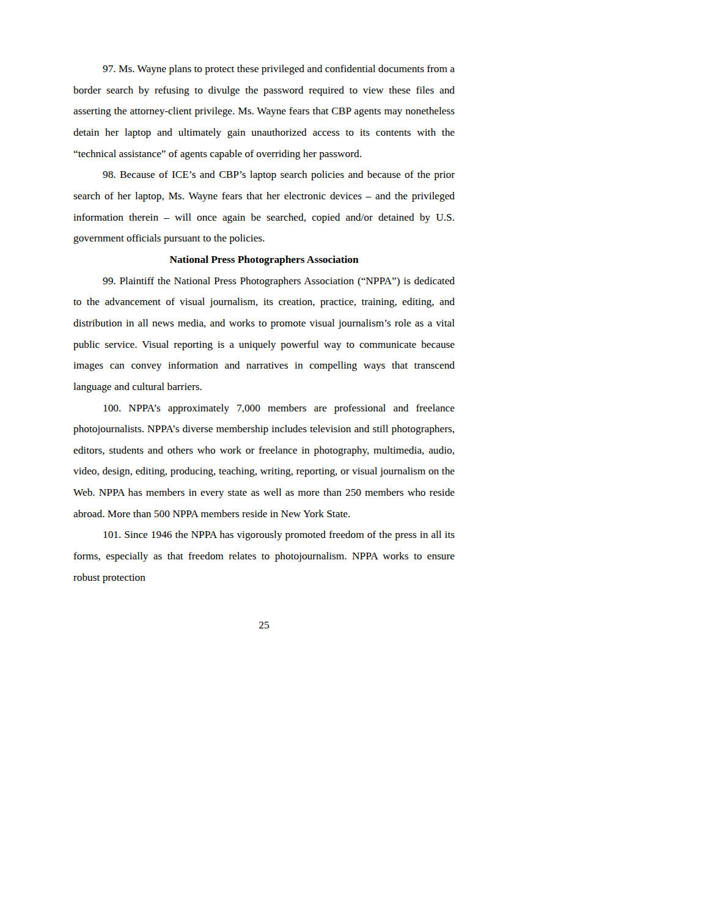97. Ms. Wayne plans to protect these privileged and confidential documents from a border search by refusing to divulge the password required to view these files and asserting the attorney-client privilege. Ms. Wayne fears that CBP agents may nonetheless detain her laptop and ultimately gain unauthorized access to its contents with the “technical assistance” of agents capable of overriding her password.
98. Because of ICE’s and CBP’s laptop search policies and because of the prior search of her laptop, Ms. Wayne fears that her electronic devices – and the privileged information therein – will once again be searched, copied and/or detained by U.S. government officials pursuant to the policies.
National Press Photographers Association
99. Plaintiff the National Press Photographers Association (“NPPA”) is dedicated to the advancement of visual journalism, its creation, practice, training, editing, and distribution in all news media, and works to promote visual journalism’s role as a vital public service. Visual reporting is a uniquely powerful way to communicate because images can convey information and narratives in compelling ways that transcend language and cultural barriers.
100. NPPA’s approximately 7,000 members are professional and freelance photojournalists. NPPA’s diverse membership includes television and still photographers, editors, students and others who work or freelance in photography, multimedia, audio, video, design, editing, producing, teaching, writing, reporting, or visual journalism on the Web. NPPA has members in every state as well as more than 250 members who reside abroad. More than 500 NPPA members reside in New York State.
101. Since 1946 the NPPA has vigorously promoted freedom of the press in all its forms, especially as that freedom relates to photojournalism. NPPA works to ensure robust protection
25